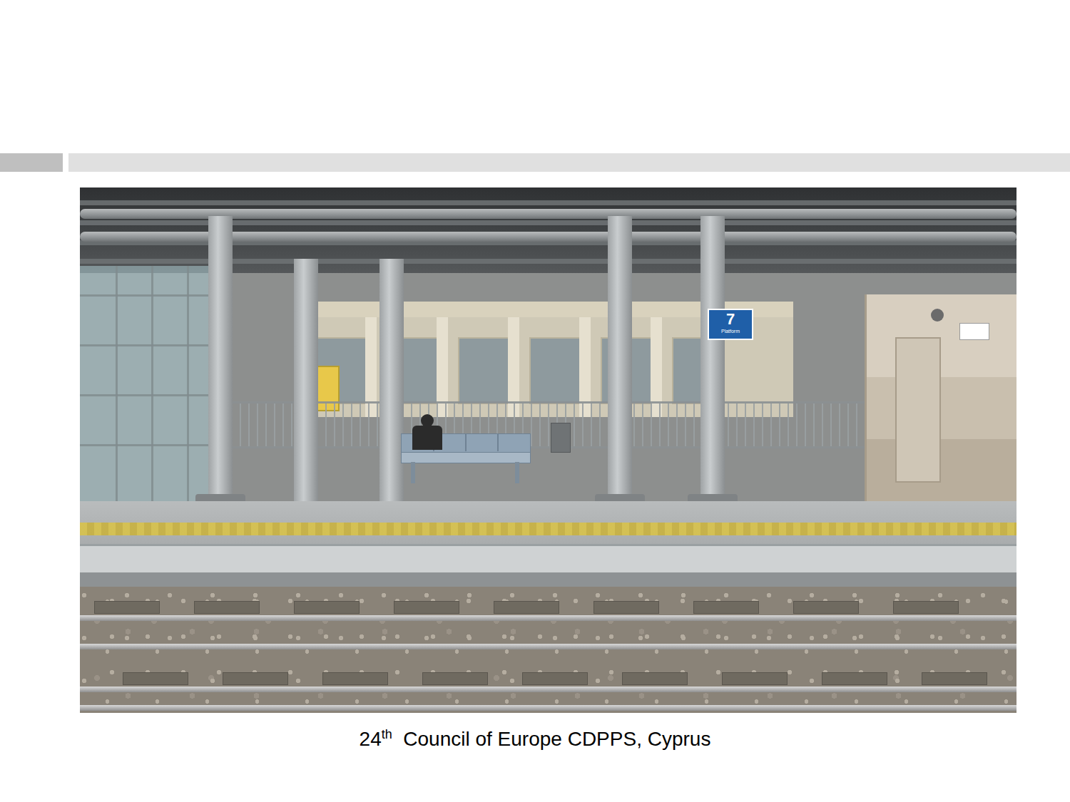7Platform
24th Council of Europe CDPPS, Cyprus